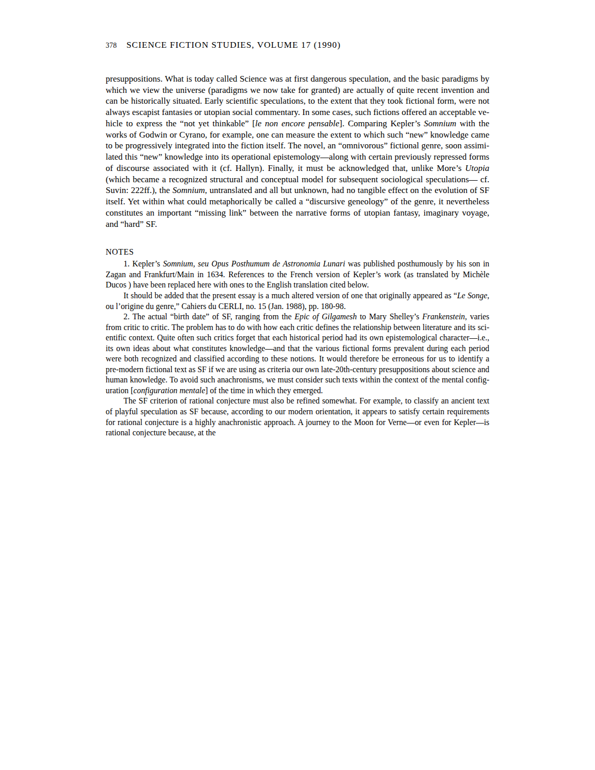378 SCIENCE FICTION STUDIES, VOLUME 17 (1990)
presuppositions. What is today called Science was at first dangerous speculation, and the basic paradigms by which we view the universe (paradigms we now take for granted) are actually of quite recent invention and can be historically situated. Early scientific speculations, to the extent that they took fictional form, were not always escapist fantasies or utopian social commentary. In some cases, such fictions offered an acceptable vehicle to express the “not yet thinkable” [le non encore pensable]. Comparing Kepler’s Somnium with the works of Godwin or Cyrano, for example, one can measure the extent to which such “new” knowledge came to be progressively integrated into the fiction itself. The novel, an “omnivorous” fictional genre, soon assimilated this “new” knowledge into its operational epistemology—along with certain previously repressed forms of discourse associated with it (cf. Hallyn). Finally, it must be acknowledged that, unlike More’s Utopia (which became a recognized structural and conceptual model for subsequent sociological speculations— cf. Suvin: 222ff.), the Somnium, untranslated and all but unknown, had no tangible effect on the evolution of SF itself. Yet within what could metaphorically be called a “discursive geneology” of the genre, it nevertheless constitutes an important “missing link” between the narrative forms of utopian fantasy, imaginary voyage, and “hard” SF.
NOTES
1. Kepler’s Somnium, seu Opus Posthumum de Astronomia Lunari was published posthumously by his son in Zagan and Frankfurt/Main in 1634. References to the French version of Kepler’s work (as translated by Michèle Ducos ) have been replaced here with ones to the English translation cited below.
It should be added that the present essay is a much altered version of one that originally appeared as “Le Songe, ou l’origine du genre,” Cahiers du CERLI, no. 15 (Jan. 1988), pp. 180-98.
2. The actual “birth date” of SF, ranging from the Epic of Gilgamesh to Mary Shelley’s Frankenstein, varies from critic to critic. The problem has to do with how each critic defines the relationship between literature and its scientific context. Quite often such critics forget that each historical period had its own epistemological character—i.e., its own ideas about what constitutes knowledge—and that the various fictional forms prevalent during each period were both recognized and classified according to these notions. It would therefore be erroneous for us to identify a pre-modern fictional text as SF if we are using as criteria our own late-20th-century presuppositions about science and human knowledge. To avoid such anachronisms, we must consider such texts within the context of the mental configuration [configuration mentale] of the time in which they emerged.
The SF criterion of rational conjecture must also be refined somewhat. For example, to classify an ancient text of playful speculation as SF because, according to our modern orientation, it appears to satisfy certain requirements for rational conjecture is a highly anachronistic approach. A journey to the Moon for Verne—or even for Kepler—is rational conjecture because, at the